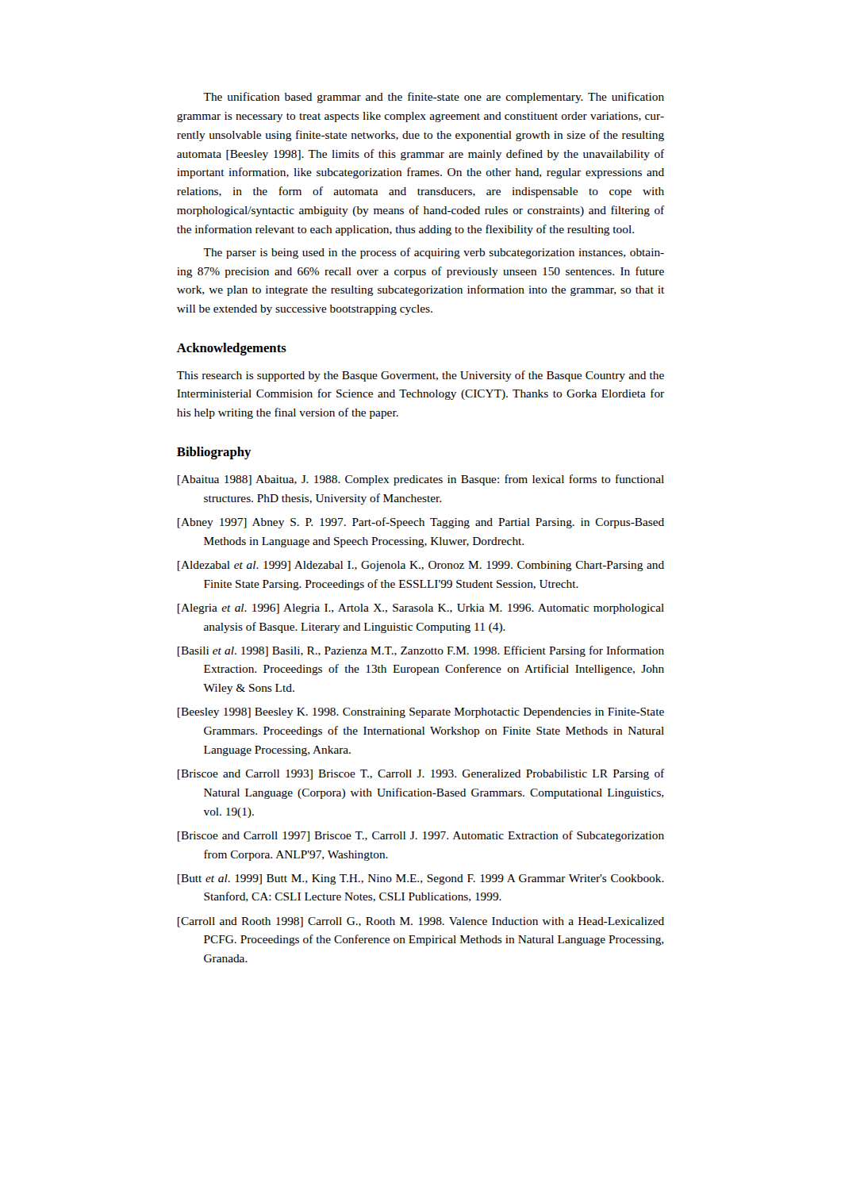The unification based grammar and the finite-state one are complementary. The unification grammar is necessary to treat aspects like complex agreement and constituent order variations, currently unsolvable using finite-state networks, due to the exponential growth in size of the resulting automata [Beesley 1998]. The limits of this grammar are mainly defined by the unavailability of important information, like subcategorization frames. On the other hand, regular expressions and relations, in the form of automata and transducers, are indispensable to cope with morphological/syntactic ambiguity (by means of hand-coded rules or constraints) and filtering of the information relevant to each application, thus adding to the flexibility of the resulting tool.
The parser is being used in the process of acquiring verb subcategorization instances, obtaining 87% precision and 66% recall over a corpus of previously unseen 150 sentences. In future work, we plan to integrate the resulting subcategorization information into the grammar, so that it will be extended by successive bootstrapping cycles.
Acknowledgements
This research is supported by the Basque Goverment, the University of the Basque Country and the Interministerial Commision for Science and Technology (CICYT). Thanks to Gorka Elordieta for his help writing the final version of the paper.
Bibliography
[Abaitua 1988] Abaitua, J. 1988. Complex predicates in Basque: from lexical forms to functional structures. PhD thesis, University of Manchester.
[Abney 1997] Abney S. P. 1997. Part-of-Speech Tagging and Partial Parsing. in Corpus-Based Methods in Language and Speech Processing, Kluwer, Dordrecht.
[Aldezabal et al. 1999] Aldezabal I., Gojenola K., Oronoz M. 1999. Combining Chart-Parsing and Finite State Parsing. Proceedings of the ESSLLI'99 Student Session, Utrecht.
[Alegria et al. 1996] Alegria I., Artola X., Sarasola K., Urkia M. 1996. Automatic morphological analysis of Basque. Literary and Linguistic Computing 11 (4).
[Basili et al. 1998] Basili, R., Pazienza M.T., Zanzotto F.M. 1998. Efficient Parsing for Information Extraction. Proceedings of the 13th European Conference on Artificial Intelligence, John Wiley & Sons Ltd.
[Beesley 1998] Beesley K. 1998. Constraining Separate Morphotactic Dependencies in Finite-State Grammars. Proceedings of the International Workshop on Finite State Methods in Natural Language Processing, Ankara.
[Briscoe and Carroll 1993] Briscoe T., Carroll J. 1993. Generalized Probabilistic LR Parsing of Natural Language (Corpora) with Unification-Based Grammars. Computational Linguistics, vol. 19(1).
[Briscoe and Carroll 1997] Briscoe T., Carroll J. 1997. Automatic Extraction of Subcategorization from Corpora. ANLP'97, Washington.
[Butt et al. 1999] Butt M., King T.H., Nino M.E., Segond F. 1999 A Grammar Writer's Cookbook. Stanford, CA: CSLI Lecture Notes, CSLI Publications, 1999.
[Carroll and Rooth 1998] Carroll G., Rooth M. 1998. Valence Induction with a Head-Lexicalized PCFG. Proceedings of the Conference on Empirical Methods in Natural Language Processing, Granada.